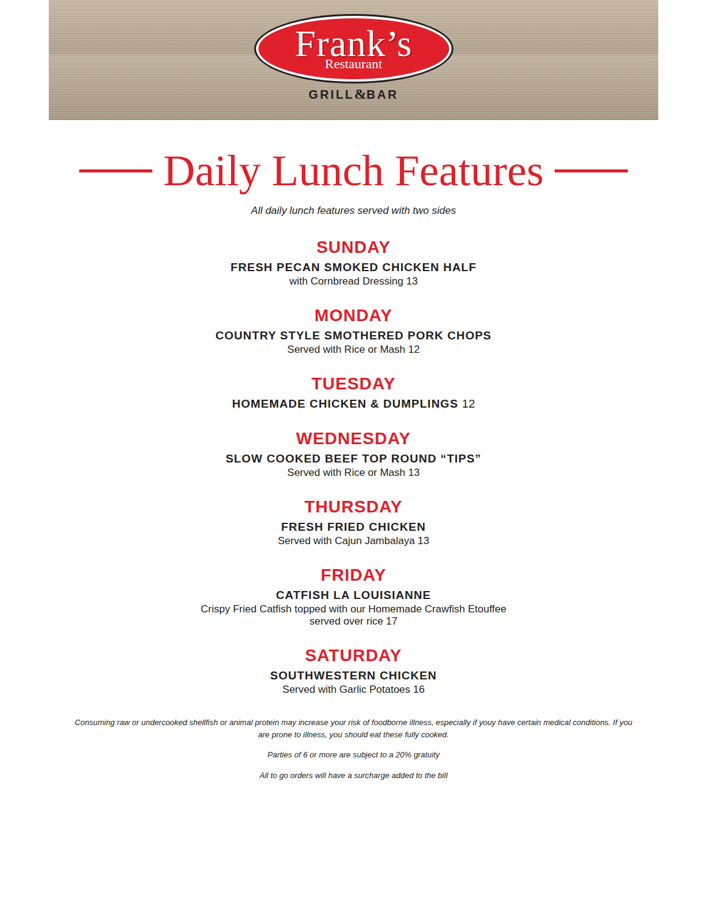Frank’s Restaurant
GRILL&BAR
Daily Lunch Features
All daily lunch features served with two sides
Sunday
Fresh Pecan Smoked Chicken Half
with Cornbread Dressing 13
Monday
Country Style Smothered Pork Chops
Served with Rice or Mash 12
Tuesday
Homemade Chicken & Dumplings 12
Wednesday
Slow Cooked Beef Top Round “Tips”
Served with Rice or Mash 13
Thursday
Fresh Fried Chicken
Served with Cajun Jambalaya 13
Friday
Catfish La Louisianne
Crispy Fried Catfish topped with our Homemade Crawfish Etouffee
served over rice 17
Saturday
Southwestern Chicken
Served with Garlic Potatoes 16
Consuming raw or undercooked shellfish or animal protein may increase your risk of foodborne illness, especially if youy have certain medical conditions. If you are prone to illness, you should eat these fully cooked.
Parties of 6 or more are subject to a 20% gratuity
All to go orders will have a surcharge added to the bill